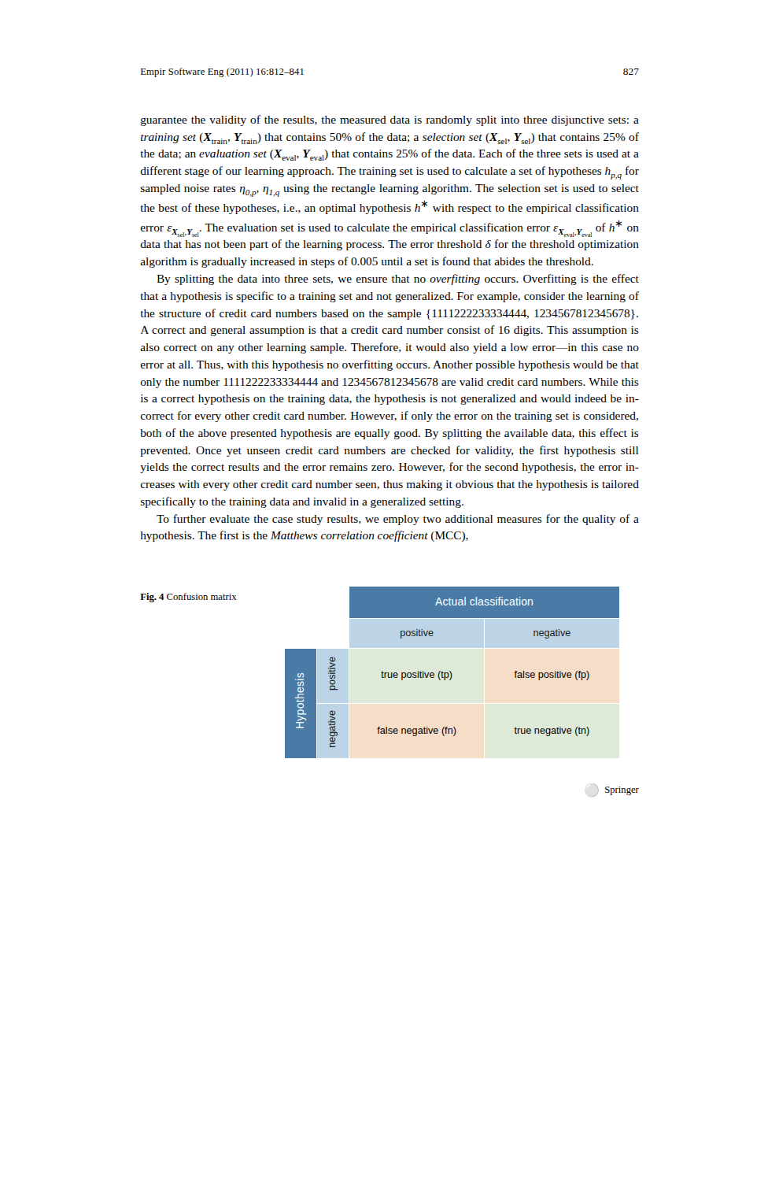Empir Software Eng (2011) 16:812–841 827
guarantee the validity of the results, the measured data is randomly split into three disjunctive sets: a training set (Xtrain, Ytrain) that contains 50% of the data; a selection set (Xsel, Ysel) that contains 25% of the data; an evaluation set (Xeval, Yeval) that contains 25% of the data. Each of the three sets is used at a different stage of our learning approach. The training set is used to calculate a set of hypotheses hp,q for sampled noise rates η0,p, η1,q using the rectangle learning algorithm. The selection set is used to select the best of these hypotheses, i.e., an optimal hypothesis h∗ with respect to the empirical classification error εXsel,Ysel. The evaluation set is used to calculate the empirical classification error εXeval,Yeval of h∗ on data that has not been part of the learning process. The error threshold δ for the threshold optimization algorithm is gradually increased in steps of 0.005 until a set is found that abides the threshold.
By splitting the data into three sets, we ensure that no overfitting occurs. Overfitting is the effect that a hypothesis is specific to a training set and not generalized. For example, consider the learning of the structure of credit card numbers based on the sample {1111222233334444, 1234567812345678}. A correct and general assumption is that a credit card number consist of 16 digits. This assumption is also correct on any other learning sample. Therefore, it would also yield a low error—in this case no error at all. Thus, with this hypothesis no overfitting occurs. Another possible hypothesis would be that only the number 1111222233334444 and 1234567812345678 are valid credit card numbers. While this is a correct hypothesis on the training data, the hypothesis is not generalized and would indeed be incorrect for every other credit card number. However, if only the error on the training set is considered, both of the above presented hypothesis are equally good. By splitting the available data, this effect is prevented. Once yet unseen credit card numbers are checked for validity, the first hypothesis still yields the correct results and the error remains zero. However, for the second hypothesis, the error increases with every other credit card number seen, thus making it obvious that the hypothesis is tailored specifically to the training data and invalid in a generalized setting.
To further evaluate the case study results, we employ two additional measures for the quality of a hypothesis. The first is the Matthews correlation coefficient (MCC),
Fig. 4 Confusion matrix
| | | Actual classification |
| | | positive | negative |
| Hypothesis | positive | true positive (tp) | false positive (fp) |
| negative | false negative (fn) | true negative (tn) |
⚪ Springer